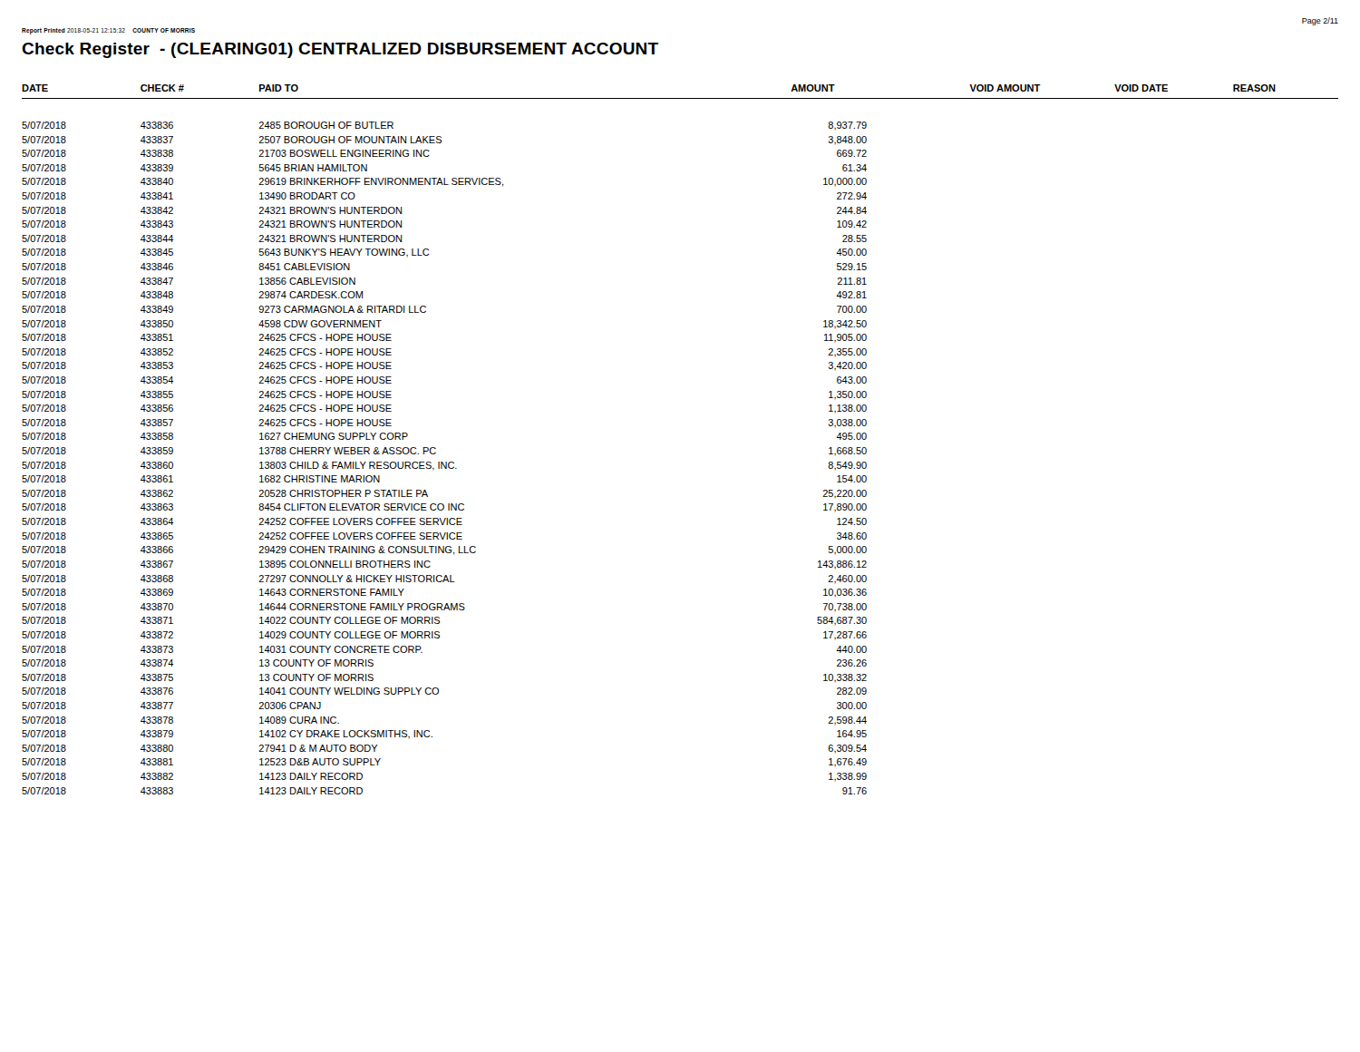Page 2/11
Report Printed 2018-05-21 12:15:32 COUNTY OF MORRIS
Check Register - (CLEARING01) CENTRALIZED DISBURSEMENT ACCOUNT
| DATE | CHECK # | PAID TO | AMOUNT | VOID AMOUNT | VOID DATE | REASON |
| --- | --- | --- | --- | --- | --- | --- |
| 5/07/2018 | 433836 | 2485 BOROUGH OF BUTLER | 8,937.79 | | | |
| 5/07/2018 | 433837 | 2507 BOROUGH OF MOUNTAIN LAKES | 3,848.00 | | | |
| 5/07/2018 | 433838 | 21703 BOSWELL ENGINEERING INC | 669.72 | | | |
| 5/07/2018 | 433839 | 5645 BRIAN HAMILTON | 61.34 | | | |
| 5/07/2018 | 433840 | 29619 BRINKERHOFF ENVIRONMENTAL SERVICES, | 10,000.00 | | | |
| 5/07/2018 | 433841 | 13490 BRODART CO | 272.94 | | | |
| 5/07/2018 | 433842 | 24321 BROWN'S HUNTERDON | 244.84 | | | |
| 5/07/2018 | 433843 | 24321 BROWN'S HUNTERDON | 109.42 | | | |
| 5/07/2018 | 433844 | 24321 BROWN'S HUNTERDON | 28.55 | | | |
| 5/07/2018 | 433845 | 5643 BUNKY'S HEAVY TOWING, LLC | 450.00 | | | |
| 5/07/2018 | 433846 | 8451 CABLEVISION | 529.15 | | | |
| 5/07/2018 | 433847 | 13856 CABLEVISION | 211.81 | | | |
| 5/07/2018 | 433848 | 29874 CARDESK.COM | 492.81 | | | |
| 5/07/2018 | 433849 | 9273 CARMAGNOLA & RITARDI LLC | 700.00 | | | |
| 5/07/2018 | 433850 | 4598 CDW GOVERNMENT | 18,342.50 | | | |
| 5/07/2018 | 433851 | 24625 CFCS - HOPE HOUSE | 11,905.00 | | | |
| 5/07/2018 | 433852 | 24625 CFCS - HOPE HOUSE | 2,355.00 | | | |
| 5/07/2018 | 433853 | 24625 CFCS - HOPE HOUSE | 3,420.00 | | | |
| 5/07/2018 | 433854 | 24625 CFCS - HOPE HOUSE | 643.00 | | | |
| 5/07/2018 | 433855 | 24625 CFCS - HOPE HOUSE | 1,350.00 | | | |
| 5/07/2018 | 433856 | 24625 CFCS - HOPE HOUSE | 1,138.00 | | | |
| 5/07/2018 | 433857 | 24625 CFCS - HOPE HOUSE | 3,038.00 | | | |
| 5/07/2018 | 433858 | 1627 CHEMUNG SUPPLY CORP | 495.00 | | | |
| 5/07/2018 | 433859 | 13788 CHERRY WEBER & ASSOC. PC | 1,668.50 | | | |
| 5/07/2018 | 433860 | 13803 CHILD & FAMILY RESOURCES, INC. | 8,549.90 | | | |
| 5/07/2018 | 433861 | 1682 CHRISTINE MARION | 154.00 | | | |
| 5/07/2018 | 433862 | 20528 CHRISTOPHER P STATILE PA | 25,220.00 | | | |
| 5/07/2018 | 433863 | 8454 CLIFTON ELEVATOR SERVICE CO INC | 17,890.00 | | | |
| 5/07/2018 | 433864 | 24252 COFFEE LOVERS COFFEE SERVICE | 124.50 | | | |
| 5/07/2018 | 433865 | 24252 COFFEE LOVERS COFFEE SERVICE | 348.60 | | | |
| 5/07/2018 | 433866 | 29429 COHEN TRAINING & CONSULTING, LLC | 5,000.00 | | | |
| 5/07/2018 | 433867 | 13895 COLONNELLI BROTHERS INC | 143,886.12 | | | |
| 5/07/2018 | 433868 | 27297 CONNOLLY & HICKEY HISTORICAL | 2,460.00 | | | |
| 5/07/2018 | 433869 | 14643 CORNERSTONE FAMILY | 10,036.36 | | | |
| 5/07/2018 | 433870 | 14644 CORNERSTONE FAMILY PROGRAMS | 70,738.00 | | | |
| 5/07/2018 | 433871 | 14022 COUNTY COLLEGE OF MORRIS | 584,687.30 | | | |
| 5/07/2018 | 433872 | 14029 COUNTY COLLEGE OF MORRIS | 17,287.66 | | | |
| 5/07/2018 | 433873 | 14031 COUNTY CONCRETE CORP. | 440.00 | | | |
| 5/07/2018 | 433874 | 13 COUNTY OF MORRIS | 236.26 | | | |
| 5/07/2018 | 433875 | 13 COUNTY OF MORRIS | 10,338.32 | | | |
| 5/07/2018 | 433876 | 14041 COUNTY WELDING SUPPLY CO | 282.09 | | | |
| 5/07/2018 | 433877 | 20306 CPANJ | 300.00 | | | |
| 5/07/2018 | 433878 | 14089 CURA INC. | 2,598.44 | | | |
| 5/07/2018 | 433879 | 14102 CY DRAKE LOCKSMITHS, INC. | 164.95 | | | |
| 5/07/2018 | 433880 | 27941 D & M AUTO BODY | 6,309.54 | | | |
| 5/07/2018 | 433881 | 12523 D&B AUTO SUPPLY | 1,676.49 | | | |
| 5/07/2018 | 433882 | 14123 DAILY RECORD | 1,338.99 | | | |
| 5/07/2018 | 433883 | 14123 DAILY RECORD | 91.76 | | | |